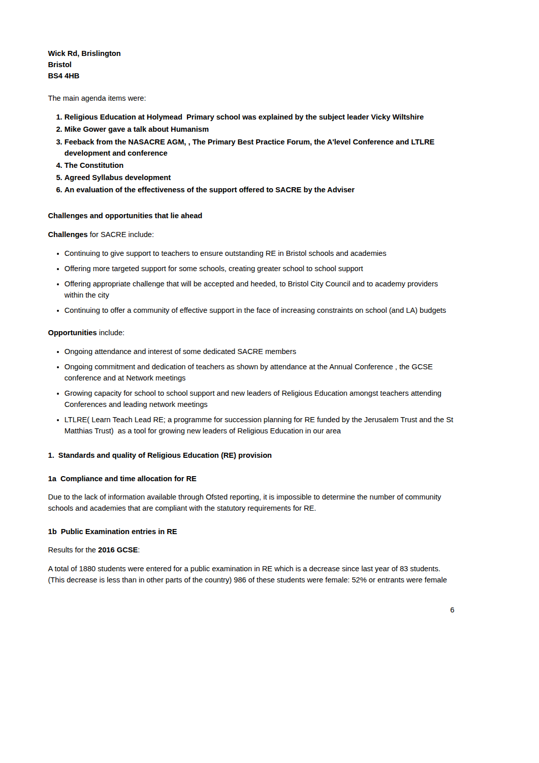Wick Rd, Brislington Bristol BS4 4HB
The main agenda items were:
Religious Education at Holymead Primary school was explained by the subject leader Vicky Wiltshire
Mike Gower gave a talk about Humanism
Feeback from the NASACRE AGM, , The Primary Best Practice Forum, the A'level Conference and LTLRE development and conference
The Constitution
Agreed Syllabus development
An evaluation of the effectiveness of the support offered to SACRE by the Adviser
Challenges and opportunities that lie ahead
Challenges for SACRE include:
Continuing to give support to teachers to ensure outstanding RE in Bristol schools and academies
Offering more targeted support for some schools, creating greater school to school support
Offering appropriate challenge that will be accepted and heeded, to Bristol City Council and to academy providers within the city
Continuing to offer a community of effective support in the face of increasing constraints on school (and LA) budgets
Opportunities include:
Ongoing attendance and interest of some dedicated SACRE members
Ongoing commitment and dedication of teachers as shown by attendance at the Annual Conference , the GCSE conference and at Network meetings
Growing capacity for school to school support and new leaders of Religious Education amongst teachers attending Conferences and leading network meetings
LTLRE( Learn Teach Lead RE; a programme for succession planning for RE funded by the Jerusalem Trust and the St Matthias Trust) as a tool for growing new leaders of Religious Education in our area
1. Standards and quality of Religious Education (RE) provision
1a Compliance and time allocation for RE
Due to the lack of information available through Ofsted reporting, it is impossible to determine the number of community schools and academies that are compliant with the statutory requirements for RE.
1b Public Examination entries in RE
Results for the 2016 GCSE:
A total of 1880 students were entered for a public examination in RE which is a decrease since last year of 83 students.(This decrease is less than in other parts of the country) 986 of these students were female: 52% or entrants were female
6